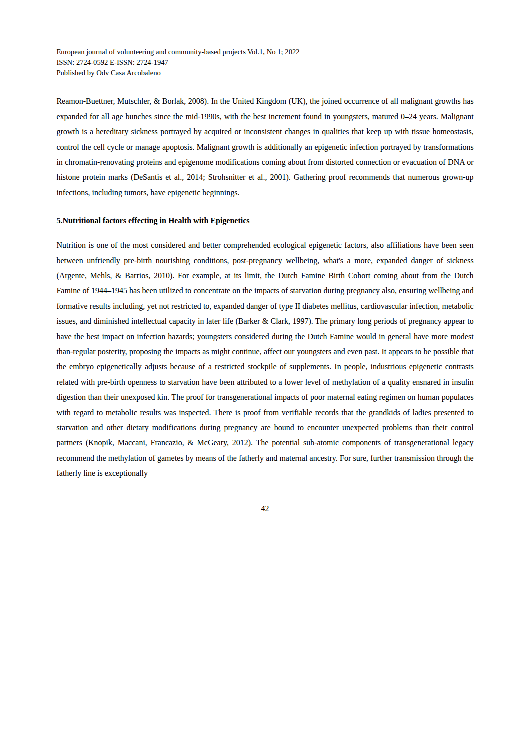European journal of volunteering and community-based projects Vol.1, No 1; 2022
ISSN: 2724-0592 E-ISSN: 2724-1947
Published by Odv Casa Arcobaleno
Reamon-Buettner, Mutschler, & Borlak, 2008). In the United Kingdom (UK), the joined occurrence of all malignant growths has expanded for all age bunches since the mid-1990s, with the best increment found in youngsters, matured 0–24 years. Malignant growth is a hereditary sickness portrayed by acquired or inconsistent changes in qualities that keep up with tissue homeostasis, control the cell cycle or manage apoptosis. Malignant growth is additionally an epigenetic infection portrayed by transformations in chromatin-renovating proteins and epigenome modifications coming about from distorted connection or evacuation of DNA or histone protein marks (DeSantis et al., 2014; Strohsnitter et al., 2001). Gathering proof recommends that numerous grown-up infections, including tumors, have epigenetic beginnings.
5.Nutritional factors effecting in Health with Epigenetics
Nutrition is one of the most considered and better comprehended ecological epigenetic factors, also affiliations have been seen between unfriendly pre-birth nourishing conditions, post-pregnancy wellbeing, what's a more, expanded danger of sickness (Argente, Mehls, & Barrios, 2010). For example, at its limit, the Dutch Famine Birth Cohort coming about from the Dutch Famine of 1944–1945 has been utilized to concentrate on the impacts of starvation during pregnancy also, ensuring wellbeing and formative results including, yet not restricted to, expanded danger of type II diabetes mellitus, cardiovascular infection, metabolic issues, and diminished intellectual capacity in later life (Barker & Clark, 1997). The primary long periods of pregnancy appear to have the best impact on infection hazards; youngsters considered during the Dutch Famine would in general have more modest than-regular posterity, proposing the impacts as might continue, affect our youngsters and even past. It appears to be possible that the embryo epigenetically adjusts because of a restricted stockpile of supplements. In people, industrious epigenetic contrasts related with pre-birth openness to starvation have been attributed to a lower level of methylation of a quality ensnared in insulin digestion than their unexposed kin. The proof for transgenerational impacts of poor maternal eating regimen on human populaces with regard to metabolic results was inspected. There is proof from verifiable records that the grandkids of ladies presented to starvation and other dietary modifications during pregnancy are bound to encounter unexpected problems than their control partners (Knopik, Maccani, Francazio, & McGeary, 2012). The potential sub-atomic components of transgenerational legacy recommend the methylation of gametes by means of the fatherly and maternal ancestry. For sure, further transmission through the fatherly line is exceptionally
42